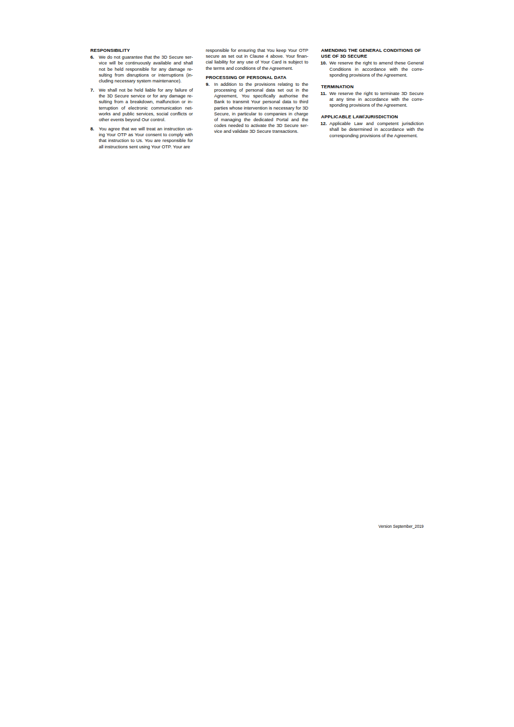Responsibility
6. We do not guarantee that the 3D Secure service will be continuously available and shall not be held responsible for any damage resulting from disruptions or interruptions (including necessary system maintenance).
7. We shall not be held liable for any failure of the 3D Secure service or for any damage resulting from a breakdown, malfunction or interruption of electronic communication networks and public services, social conflicts or other events beyond Our control.
8. You agree that we will treat an instruction using Your OTP as Your consent to comply with that instruction to Us. You are responsible for all instructions sent using Your OTP. Your are
responsible for ensuring that You keep Your OTP secure as set out in Clause 4 above. Your financial liability for any use of Your Card is subject to the terms and conditions of the Agreement.
Processing of Personal Data
9. In addition to the provisions relating to the processing of personal data set out in the Agreement, You specifically authorise the Bank to transmit Your personal data to third parties whose intervention is necessary for 3D Secure, in particular to companies in charge of managing the dedicated Portal and the codes needed to activate the 3D Secure service and validate 3D Secure transactions.
Amending the General Conditions of Use of 3D Secure
10. We reserve the right to amend these General Conditions in accordance with the corresponding provisions of the Agreement.
Termination
11. We reserve the right to terminate 3D Secure at any time in accordance with the corresponding provisions of the Agreement.
Applicable Law/Jurisdiction
12. Applicable Law and competent jurisdiction shall be determined in accordance with the corresponding provisions of the Agreement.
Version September_2019